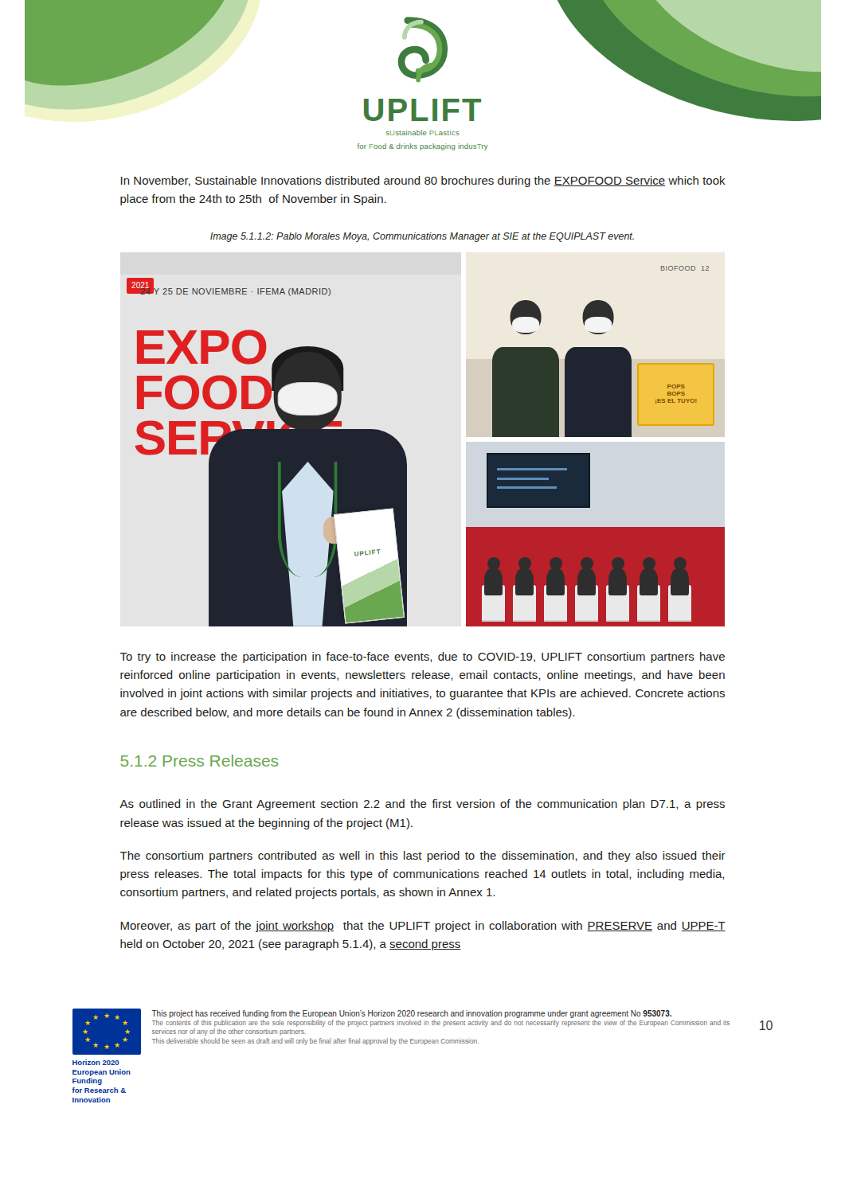UPLIFT
sUstainable PLastIcs
for Food & drinks packaging indusTry
In November, Sustainable Innovations distributed around 80 brochures during the EXPOFOOD Service which took place from the 24th to 25th of November in Spain.
Image 5.1.1.2: Pablo Morales Moya, Communications Manager at SIE at the EQUIPLAST event.
2021
24 Y 25 DE NOVIEMBRE · IFEMA (MADRID)
EXPO FOOD SERVICE
UPLIFT
BIOFOOD 12
POPS
BOPS
¡ES EL TUYO!
To try to increase the participation in face-to-face events, due to COVID-19, UPLIFT consortium partners have reinforced online participation in events, newsletters release, email contacts, online meetings, and have been involved in joint actions with similar projects and initiatives, to guarantee that KPIs are achieved. Concrete actions are described below, and more details can be found in Annex 2 (dissemination tables).
5.1.2 Press Releases
As outlined in the Grant Agreement section 2.2 and the first version of the communication plan D7.1, a press release was issued at the beginning of the project (M1).
The consortium partners contributed as well in this last period to the dissemination, and they also issued their press releases. The total impacts for this type of communications reached 14 outlets in total, including media, consortium partners, and related projects portals, as shown in Annex 1.
Moreover, as part of the joint workshop that the UPLIFT project in collaboration with PRESERVE and UPPE-T held on October 20, 2021 (see paragraph 5.1.4), a second press
★ ★ ★ ★ ★ ★ ★ ★ ★ ★ ★ ★
Horizon 2020
European Union Funding
for Research & Innovation
This project has received funding from the European Union’s Horizon 2020 research and innovation programme under grant agreement No 953073.
The contents of this publication are the sole responsibility of the project partners involved in the present activity and do not necessarily represent the view of the European Commission and its services nor of any of the other consortium partners.
This deliverable should be seen as draft and will only be final after final approval by the European Commission.
10